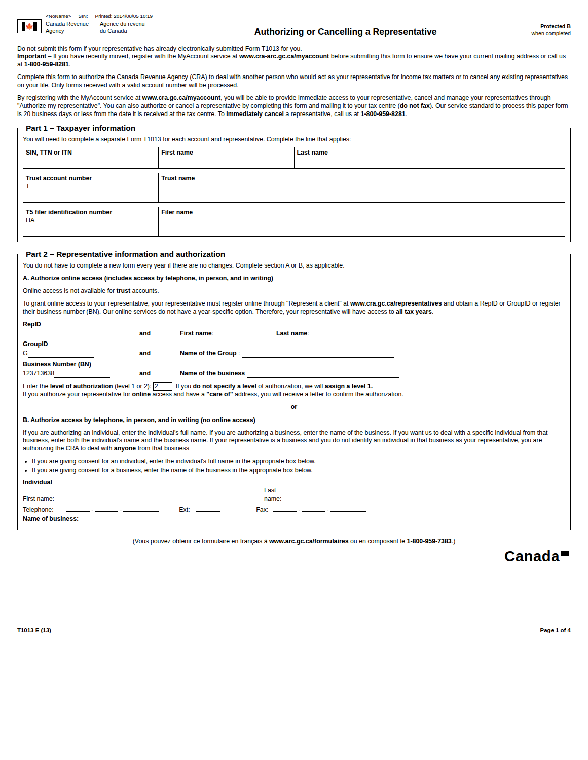🍁
<NoName>SIN: Printed: 2014/08/05 10:19
Canada Revenue
Agency
Agence du revenu
du Canada
Authorizing or Cancelling a Representative
Protected B
when completed
Do not submit this form if your representative has already electronically submitted Form T1013 for you.
Important – If you have recently moved, register with the MyAccount service at www.cra-arc.gc.ca/myaccount before submitting this form to ensure we have your current mailing address or call us at 1-800-959-8281.
Complete this form to authorize the Canada Revenue Agency (CRA) to deal with another person who would act as your representative for income tax matters or to cancel any existing representatives on your file. Only forms received with a valid account number will be processed.
By registering with the MyAccount service at www.cra.gc.ca/myaccount, you will be able to provide immediate access to your representative, cancel and manage your representatives through "Authorize my representative". You can also authorize or cancel a representative by completing this form and mailing it to your tax centre (do not fax). Our service standard to process this paper form is 20 business days or less from the date it is received at the tax centre. To immediately cancel a representative, call us at 1-800-959-8281.
Part 1 – Taxpayer information
You will need to complete a separate Form T1013 for each account and representative. Complete the line that applies:
| SIN, TTN or ITN | First name | Last name |
| Trust account number T | Trust name |
| T5 filer identification number HA | Filer name |
Part 2 – Representative information and authorization
You do not have to complete a new form every year if there are no changes. Complete section A or B, as applicable.
A. Authorize online access (includes access by telephone, in person, and in writing)
Online access is not available for trust accounts.
To grant online access to your representative, your representative must register online through "Represent a client" at www.cra.gc.ca/representatives and obtain a RepID or GroupID or register their business number (BN). Our online services do not have a year-specific option. Therefore, your representative will have access to all tax years.
RepID
and
First name: Last name:
GroupID
G
and
Name of the Group :
Business Number (BN)
123713638
and
Name of the business
Enter the level of authorization (level 1 or 2): 2 If you do not specify a level of authorization, we will assign a level 1.
If you authorize your representative for online access and have a "care of" address, you will receive a letter to confirm the authorization.
or
B. Authorize access by telephone, in person, and in writing (no online access)
If you are authorizing an individual, enter the individual's full name. If you are authorizing a business, enter the name of the business. If you want us to deal with a specific individual from that business, enter both the individual's name and the business name. If your representative is a business and you do not identify an individual in that business as your representative, you are authorizing the CRA to deal with anyone from that business
If you are giving consent for an individual, enter the individual's full name in the appropriate box below.
If you are giving consent for a business, enter the name of the business in the appropriate box below.
Individual
First name:
Last name:
Telephone:
- -
Ext:
Fax:
- -
Name of business:
(Vous pouvez obtenir ce formulaire en français à www.arc.gc.ca/formulaires ou en composant le 1-800-959-7383.)
Canada
T1013 E (13)
Page 1 of 4